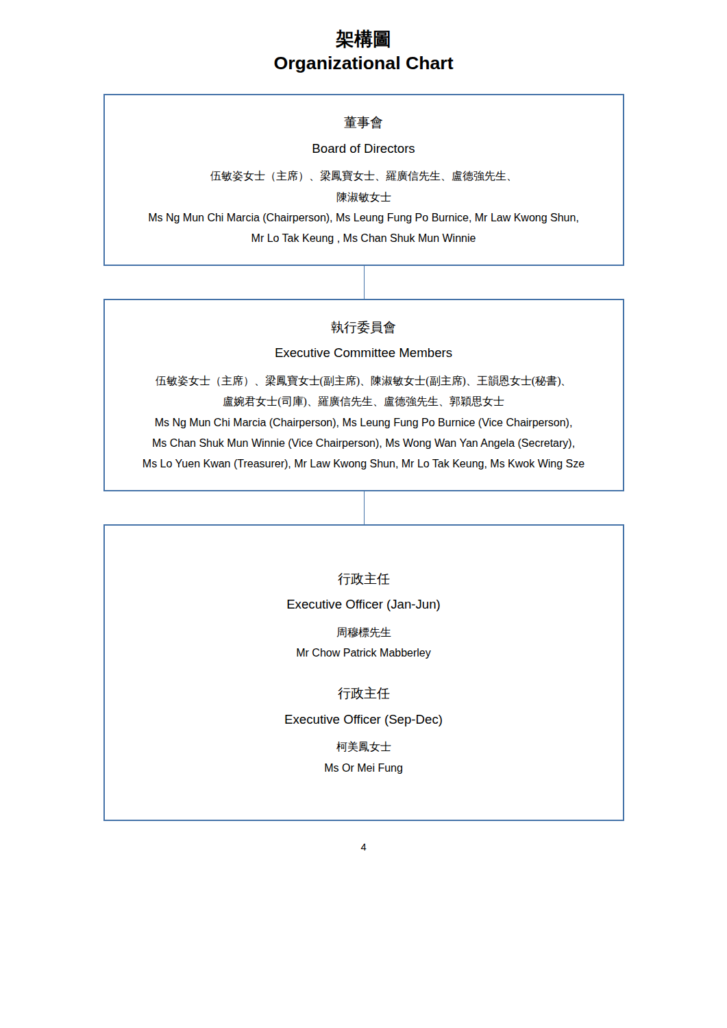架構圖 Organizational Chart
董事會 Board of Directors 伍敏姿女士（主席）、梁鳳寶女士、羅廣信先生、盧德強先生、 陳淑敏女士 Ms Ng Mun Chi Marcia (Chairperson), Ms Leung Fung Po Burnice, Mr Law Kwong Shun, Mr Lo Tak Keung , Ms Chan Shuk Mun Winnie
執行委員會 Executive Committee Members 伍敏姿女士（主席）、梁鳳寶女士(副主席)、陳淑敏女士(副主席)、王韻恩女士(秘書)、 盧婉君女士(司庫)、羅廣信先生、盧德強先生、郭穎思女士 Ms Ng Mun Chi Marcia (Chairperson), Ms Leung Fung Po Burnice (Vice Chairperson), Ms Chan Shuk Mun Winnie (Vice Chairperson), Ms Wong Wan Yan Angela (Secretary), Ms Lo Yuen Kwan (Treasurer), Mr Law Kwong Shun, Mr Lo Tak Keung, Ms Kwok Wing Sze
行政主任 Executive Officer (Jan-Jun) 周穆標先生 Mr Chow Patrick Mabberley
行政主任 Executive Officer (Sep-Dec) 柯美鳳女士 Ms Or Mei Fung
4